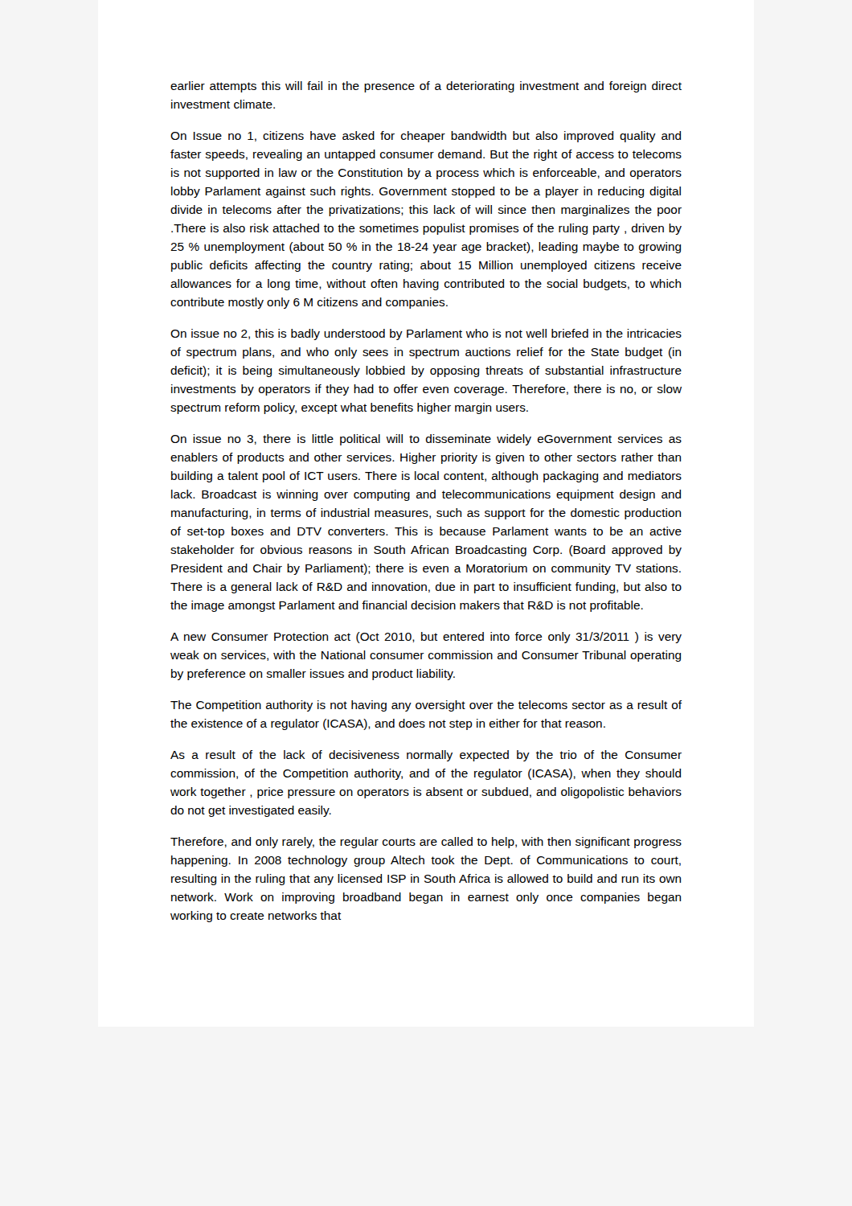earlier attempts this will fail in the presence of a deteriorating investment and foreign direct investment climate.
On Issue no 1, citizens have asked for cheaper bandwidth but also improved quality and faster speeds, revealing an untapped consumer demand. But the right of access to telecoms is not supported in law or the Constitution by a process which is enforceable, and operators lobby Parlament against such rights. Government stopped to be a player in reducing digital divide in telecoms after the privatizations; this lack of will since then marginalizes the poor .There is also risk attached to the sometimes populist promises of the ruling party , driven by 25 % unemployment (about 50 % in the 18-24 year age bracket), leading maybe to growing public deficits affecting the country rating; about 15 Million unemployed citizens receive allowances for a long time, without often having contributed to the social budgets, to which contribute mostly only 6 M citizens and companies.
On issue no 2, this is badly understood by Parlament who is not well briefed in the intricacies of spectrum plans, and who only sees in spectrum auctions relief for the State budget (in deficit); it is being simultaneously lobbied by opposing threats of substantial infrastructure investments by operators if they had to offer even coverage. Therefore, there is no, or slow spectrum reform policy, except what benefits higher margin users.
On issue no 3, there is little political will to disseminate widely eGovernment services as enablers of products and other services. Higher priority is given to other sectors rather than building a talent pool of ICT users. There is local content, although packaging and mediators lack. Broadcast is winning over computing and telecommunications equipment design and manufacturing, in terms of industrial measures, such as support for the domestic production of set-top boxes and DTV converters. This is because Parlament wants to be an active stakeholder for obvious reasons in South African Broadcasting Corp. (Board approved by President and Chair by Parliament); there is even a Moratorium on community TV stations. There is a general lack of R&D and innovation, due in part to insufficient funding, but also to the image amongst Parlament and financial decision makers that R&D is not profitable.
A new Consumer Protection act (Oct 2010, but entered into force only 31/3/2011 ) is very weak on services, with the National consumer commission and Consumer Tribunal operating by preference on smaller issues and product liability.
The Competition authority is not having any oversight over the telecoms sector as a result of the existence of a regulator (ICASA), and does not step in either for that reason.
As a result of the lack of decisiveness normally expected by the trio of the Consumer commission, of the Competition authority, and of the regulator (ICASA), when they should work together , price pressure on operators is absent or subdued, and oligopolistic behaviors do not get investigated easily.
Therefore, and only rarely, the regular courts are called to help, with then significant progress happening. In 2008 technology group Altech took the Dept. of Communications to court, resulting in the ruling that any licensed ISP in South Africa is allowed to build and run its own network. Work on improving broadband began in earnest only once companies began working to create networks that